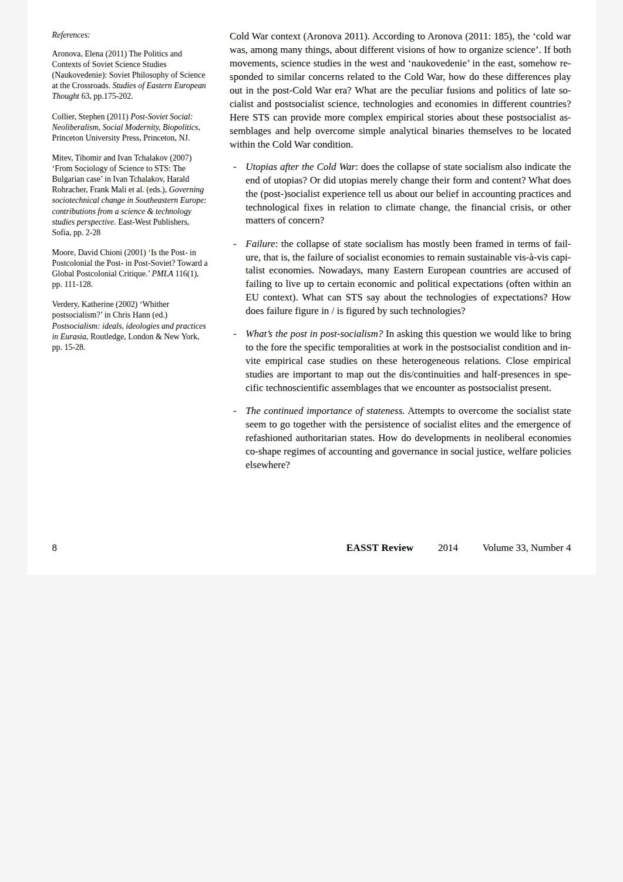References:
Aronova, Elena (2011) The Politics and Contexts of Soviet Science Studies (Naukovedenie): Soviet Philosophy of Science at the Crossroads. Studies of Eastern European Thought 63, pp.175-202.
Collier, Stephen (2011) Post-Soviet Social: Neoliberalism, Social Modernity, Biopolitics, Princeton University Press, Princeton, NJ.
Mitev, Tihomir and Ivan Tchalakov (2007) ‘From Sociology of Science to STS: The Bulgarian case’ in Ivan Tchalakov, Harald Rohracher, Frank Mali et al. (eds.), Governing sociotechnical change in Southeastern Europe: contributions from a science & technology studies perspective. East-West Publishers, Sofia, pp. 2-28
Moore, David Chioni (2001) ‘Is the Post- in Postcolonial the Post- in Post-Soviet? Toward a Global Postcolonial Critique.’ PMLA 116(1), pp. 111-128.
Verdery, Katherine (2002) ‘Whither postsocialism?’ in Chris Hann (ed.) Postsocialism: ideals, ideologies and practices in Eurasia, Routledge, London & New York, pp. 15-28.
Cold War context (Aronova 2011). According to Aronova (2011: 185), the ‘cold war was, among many things, about different visions of how to organize science’. If both movements, science studies in the west and ‘naukovedenie’ in the east, somehow responded to similar concerns related to the Cold War, how do these differences play out in the post-Cold War era? What are the peculiar fusions and politics of late socialist and postsocialist science, technologies and economies in different countries? Here STS can provide more complex empirical stories about these postsocialist assemblages and help overcome simple analytical binaries themselves to be located within the Cold War condition.
Utopias after the Cold War: does the collapse of state socialism also indicate the end of utopias? Or did utopias merely change their form and content? What does the (post-)socialist experience tell us about our belief in accounting practices and technological fixes in relation to climate change, the financial crisis, or other matters of concern?
Failure: the collapse of state socialism has mostly been framed in terms of failure, that is, the failure of socialist economies to remain sustainable vis-à-vis capitalist economies. Nowadays, many Eastern European countries are accused of failing to live up to certain economic and political expectations (often within an EU context). What can STS say about the technologies of expectations? How does failure figure in / is figured by such technologies?
What’s the post in post-socialism? In asking this question we would like to bring to the fore the specific temporalities at work in the postsocialist condition and invite empirical case studies on these heterogeneous relations. Close empirical studies are important to map out the dis/continuities and half-presences in specific technoscientific assemblages that we encounter as postsocialist present.
The continued importance of stateness. Attempts to overcome the socialist state seem to go together with the persistence of socialist elites and the emergence of refashioned authoritarian states. How do developments in neoliberal economies co-shape regimes of accounting and governance in social justice, welfare policies elsewhere?
8
EASST Review 2014 Volume 33, Number 4